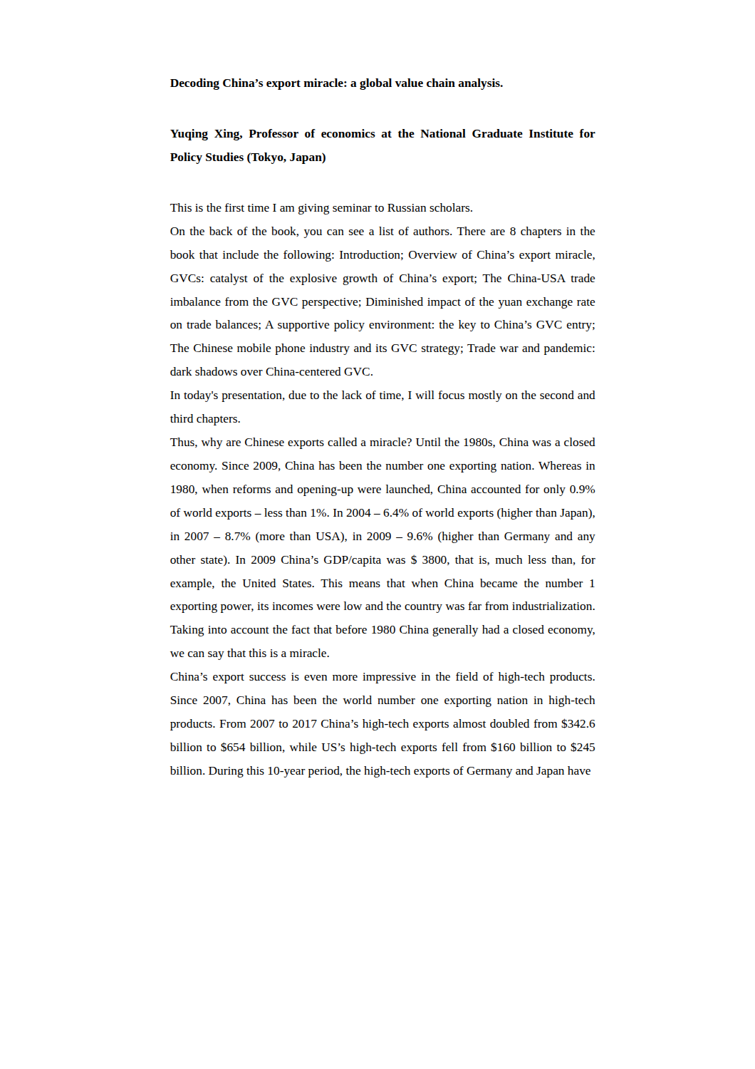Decoding China’s export miracle: a global value chain analysis.
Yuqing Xing, Professor of economics at the National Graduate Institute for Policy Studies (Tokyo, Japan)
This is the first time I am giving seminar to Russian scholars.
On the back of the book, you can see a list of authors. There are 8 chapters in the book that include the following: Introduction; Overview of China’s export miracle, GVCs: catalyst of the explosive growth of China’s export; The China-USA trade imbalance from the GVC perspective; Diminished impact of the yuan exchange rate on trade balances; A supportive policy environment: the key to China’s GVC entry; The Chinese mobile phone industry and its GVC strategy; Trade war and pandemic: dark shadows over China-centered GVC.
In today's presentation, due to the lack of time, I will focus mostly on the second and third chapters.
Thus, why are Chinese exports called a miracle? Until the 1980s, China was a closed economy. Since 2009, China has been the number one exporting nation. Whereas in 1980, when reforms and opening-up were launched, China accounted for only 0.9% of world exports – less than 1%. In 2004 – 6.4% of world exports (higher than Japan), in 2007 – 8.7% (more than USA), in 2009 – 9.6% (higher than Germany and any other state). In 2009 China’s GDP/capita was $ 3800, that is, much less than, for example, the United States. This means that when China became the number 1 exporting power, its incomes were low and the country was far from industrialization. Taking into account the fact that before 1980 China generally had a closed economy, we can say that this is a miracle.
China’s export success is even more impressive in the field of high-tech products. Since 2007, China has been the world number one exporting nation in high-tech products. From 2007 to 2017 China’s high-tech exports almost doubled from $342.6 billion to $654 billion, while US’s high-tech exports fell from $160 billion to $245 billion. During this 10-year period, the high-tech exports of Germany and Japan have